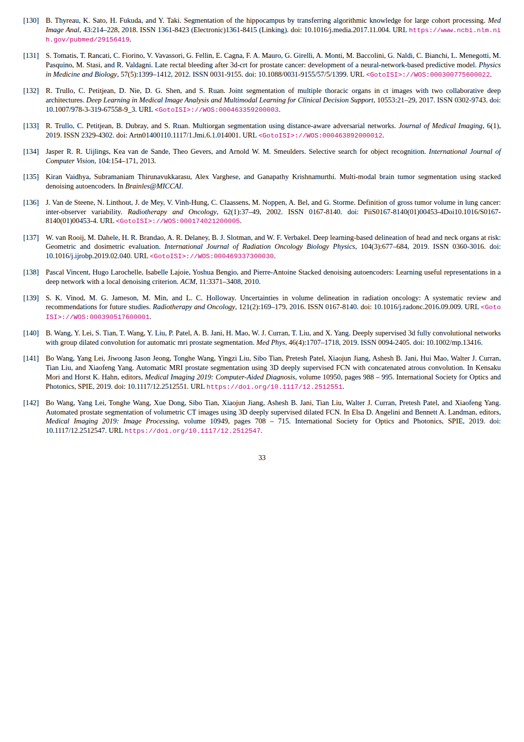[130] B. Thyreau, K. Sato, H. Fukuda, and Y. Taki. Segmentation of the hippocampus by transferring algorithmic knowledge for large cohort processing. Med Image Anal, 43:214–228, 2018. ISSN 1361-8423 (Electronic)1361-8415 (Linking). doi: 10.1016/j.media.2017.11.004. URL https://www.ncbi.nlm.nih.gov/pubmed/29156419.
[131] S. Tomatis, T. Rancati, C. Fiorino, V. Vavassori, G. Fellin, E. Cagna, F. A. Mauro, G. Girelli, A. Monti, M. Baccolini, G. Naldi, C. Bianchi, L. Menegotti, M. Pasquino, M. Stasi, and R. Valdagni. Late rectal bleeding after 3d-crt for prostate cancer: development of a neural-network-based predictive model. Physics in Medicine and Biology, 57(5):1399–1412, 2012. ISSN 0031-9155. doi: 10.1088/0031-9155/57/5/1399. URL <GotoISI>://WOS:000300775600022.
[132] R. Trullo, C. Petitjean, D. Nie, D. G. Shen, and S. Ruan. Joint segmentation of multiple thoracic organs in ct images with two collaborative deep architectures. Deep Learning in Medical Image Analysis and Multimodal Learning for Clinical Decision Support, 10553:21–29, 2017. ISSN 0302-9743. doi: 10.1007/978-3-319-67558-9_3. URL <GotoISI>://WOS:000463359200003.
[133] R. Trullo, C. Petitjean, B. Dubray, and S. Ruan. Multiorgan segmentation using distance-aware adversarial networks. Journal of Medical Imaging, 6(1), 2019. ISSN 2329-4302. doi: Artn01400110.1117/1.Jmi.6.1.014001. URL <GotoISI>://WOS:000463892000012.
[134] Jasper R. R. Uijlings, Kea van de Sande, Theo Gevers, and Arnold W. M. Smeulders. Selective search for object recognition. International Journal of Computer Vision, 104:154–171, 2013.
[135] Kiran Vaidhya, Subramaniam Thirunavukkarasu, Alex Varghese, and Ganapathy Krishnamurthi. Multi-modal brain tumor segmentation using stacked denoising autoencoders. In Brainles@MICCAI.
[136] J. Van de Steene, N. Linthout, J. de Mey, V. Vinh-Hung, C. Claassens, M. Noppen, A. Bel, and G. Storme. Definition of gross tumor volume in lung cancer: inter-observer variability. Radiotherapy and Oncology, 62(1):37–49, 2002. ISSN 0167-8140. doi: PiiS0167-8140(01)00453-4Doi10.1016/S0167-8140(01)00453-4. URL <GotoISI>://WOS:000174021200005.
[137] W. van Rooij, M. Dahele, H. R. Brandao, A. R. Delaney, B. J. Slotman, and W. F. Verbakel. Deep learning-based delineation of head and neck organs at risk: Geometric and dosimetric evaluation. International Journal of Radiation Oncology Biology Physics, 104(3):677–684, 2019. ISSN 0360-3016. doi: 10.1016/j.ijrobp.2019.02.040. URL <GotoISI>://WOS:000469337300030.
[138] Pascal Vincent, Hugo Larochelle, Isabelle Lajoie, Yoshua Bengio, and Pierre-Antoine Stacked denoising autoencoders: Learning useful representations in a deep network with a local denoising criterion. ACM, 11:3371–3408, 2010.
[139] S. K. Vinod, M. G. Jameson, M. Min, and L. C. Holloway. Uncertainties in volume delineation in radiation oncology: A systematic review and recommendations for future studies. Radiotherapy and Oncology, 121(2):169–179, 2016. ISSN 0167-8140. doi: 10.1016/j.radonc.2016.09.009. URL <GotoISI>://WOS:000390517600001.
[140] B. Wang, Y. Lei, S. Tian, T. Wang, Y. Liu, P. Patel, A. B. Jani, H. Mao, W. J. Curran, T. Liu, and X. Yang. Deeply supervised 3d fully convolutional networks with group dilated convolution for automatic mri prostate segmentation. Med Phys, 46(4):1707–1718, 2019. ISSN 0094-2405. doi: 10.1002/mp.13416.
[141] Bo Wang, Yang Lei, Jiwoong Jason Jeong, Tonghe Wang, Yingzi Liu, Sibo Tian, Pretesh Patel, Xiaojun Jiang, Ashesh B. Jani, Hui Mao, Walter J. Curran, Tian Liu, and Xiaofeng Yang. Automatic MRI prostate segmentation using 3D deeply supervised FCN with concatenated atrous convolution. In Kensaku Mori and Horst K. Hahn, editors, Medical Imaging 2019: Computer-Aided Diagnosis, volume 10950, pages 988 – 995. International Society for Optics and Photonics, SPIE, 2019. doi: 10.1117/12.2512551. URL https://doi.org/10.1117/12.2512551.
[142] Bo Wang, Yang Lei, Tonghe Wang, Xue Dong, Sibo Tian, Xiaojun Jiang, Ashesh B. Jani, Tian Liu, Walter J. Curran, Pretesh Patel, and Xiaofeng Yang. Automated prostate segmentation of volumetric CT images using 3D deeply supervised dilated FCN. In Elsa D. Angelini and Bennett A. Landman, editors, Medical Imaging 2019: Image Processing, volume 10949, pages 708 – 715. International Society for Optics and Photonics, SPIE, 2019. doi: 10.1117/12.2512547. URL https://doi.org/10.1117/12.2512547.
33